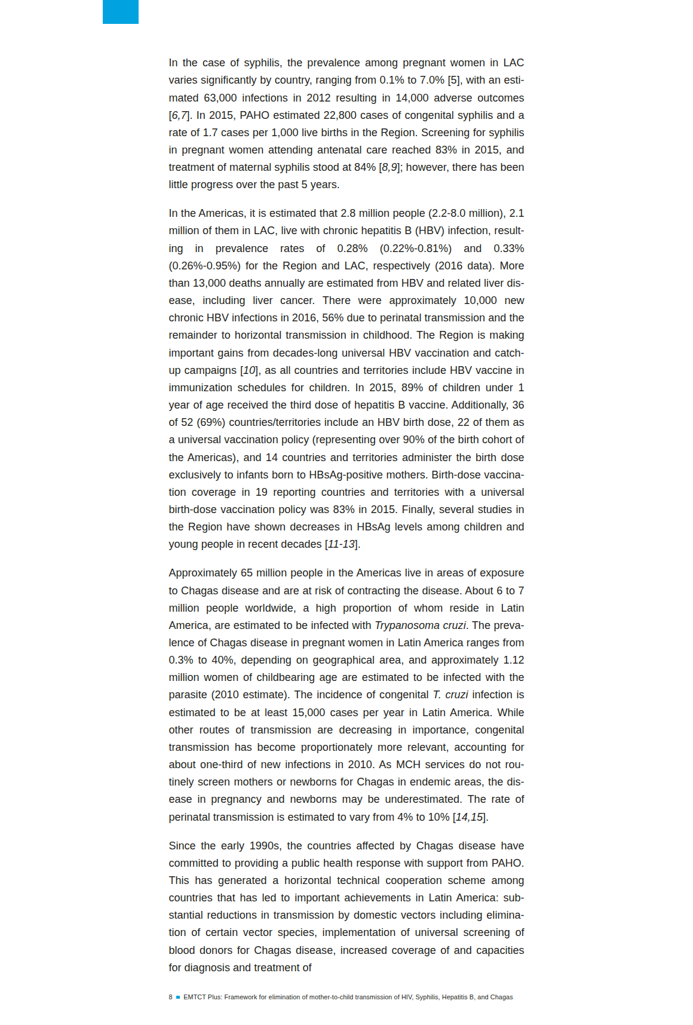In the case of syphilis, the prevalence among pregnant women in LAC varies significantly by country, ranging from 0.1% to 7.0% [5], with an estimated 63,000 infections in 2012 resulting in 14,000 adverse outcomes [6,7]. In 2015, PAHO estimated 22,800 cases of congenital syphilis and a rate of 1.7 cases per 1,000 live births in the Region. Screening for syphilis in pregnant women attending antenatal care reached 83% in 2015, and treatment of maternal syphilis stood at 84% [8,9]; however, there has been little progress over the past 5 years.
In the Americas, it is estimated that 2.8 million people (2.2-8.0 million), 2.1 million of them in LAC, live with chronic hepatitis B (HBV) infection, resulting in prevalence rates of 0.28% (0.22%-0.81%) and 0.33% (0.26%-0.95%) for the Region and LAC, respectively (2016 data). More than 13,000 deaths annually are estimated from HBV and related liver disease, including liver cancer. There were approximately 10,000 new chronic HBV infections in 2016, 56% due to perinatal transmission and the remainder to horizontal transmission in childhood. The Region is making important gains from decades-long universal HBV vaccination and catch-up campaigns [10], as all countries and territories include HBV vaccine in immunization schedules for children. In 2015, 89% of children under 1 year of age received the third dose of hepatitis B vaccine. Additionally, 36 of 52 (69%) countries/territories include an HBV birth dose, 22 of them as a universal vaccination policy (representing over 90% of the birth cohort of the Americas), and 14 countries and territories administer the birth dose exclusively to infants born to HBsAg-positive mothers. Birth-dose vaccination coverage in 19 reporting countries and territories with a universal birth-dose vaccination policy was 83% in 2015. Finally, several studies in the Region have shown decreases in HBsAg levels among children and young people in recent decades [11-13].
Approximately 65 million people in the Americas live in areas of exposure to Chagas disease and are at risk of contracting the disease. About 6 to 7 million people worldwide, a high proportion of whom reside in Latin America, are estimated to be infected with Trypanosoma cruzi. The prevalence of Chagas disease in pregnant women in Latin America ranges from 0.3% to 40%, depending on geographical area, and approximately 1.12 million women of childbearing age are estimated to be infected with the parasite (2010 estimate). The incidence of congenital T. cruzi infection is estimated to be at least 15,000 cases per year in Latin America. While other routes of transmission are decreasing in importance, congenital transmission has become proportionately more relevant, accounting for about one-third of new infections in 2010. As MCH services do not routinely screen mothers or newborns for Chagas in endemic areas, the disease in pregnancy and newborns may be underestimated. The rate of perinatal transmission is estimated to vary from 4% to 10% [14,15].
Since the early 1990s, the countries affected by Chagas disease have committed to providing a public health response with support from PAHO. This has generated a horizontal technical cooperation scheme among countries that has led to important achievements in Latin America: substantial reductions in transmission by domestic vectors including elimination of certain vector species, implementation of universal screening of blood donors for Chagas disease, increased coverage of and capacities for diagnosis and treatment of
8 EMTCT Plus: Framework for elimination of mother-to-child transmission of HIV, Syphilis, Hepatitis B, and Chagas